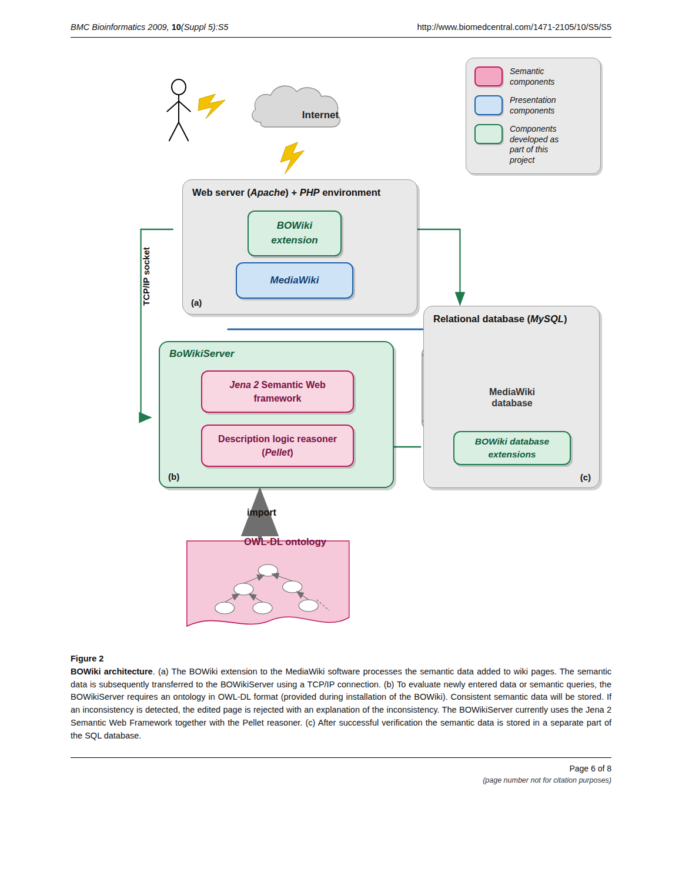BMC Bioinformatics 2009, 10(Suppl 5):S5
http://www.biomedcentral.com/1471-2105/10/S5/S5
Semantic
components
Presentation
components
Components
developed as
part of this
project
Internet
Web server (Apache) + PHP environment
BOWiki
extension
MediaWiki
(a)
TCP/IP socket
BoWikiServer
Jena 2 Semantic Web
framework
Description logic reasoner
(Pellet)
(b)
Relational database (MySQL)
MediaWiki
database
BOWiki database
extensions
(c)
import
OWL-DL ontology
Figure 2
BOWiki architecture. (a) The BOWiki extension to the MediaWiki software processes the semantic data added to wiki pages. The semantic data is subsequently transferred to the BOWikiServer using a TCP/IP connection. (b) To evaluate newly entered data or semantic queries, the BOWikiServer requires an ontology in OWL-DL format (provided during installation of the BOWiki). Consistent semantic data will be stored. If an inconsistency is detected, the edited page is rejected with an explanation of the inconsistency. The BOWikiServer currently uses the Jena 2 Semantic Web Framework together with the Pellet reasoner. (c) After successful verification the semantic data is stored in a separate part of the SQL database.
Page 6 of 8
(page number not for citation purposes)